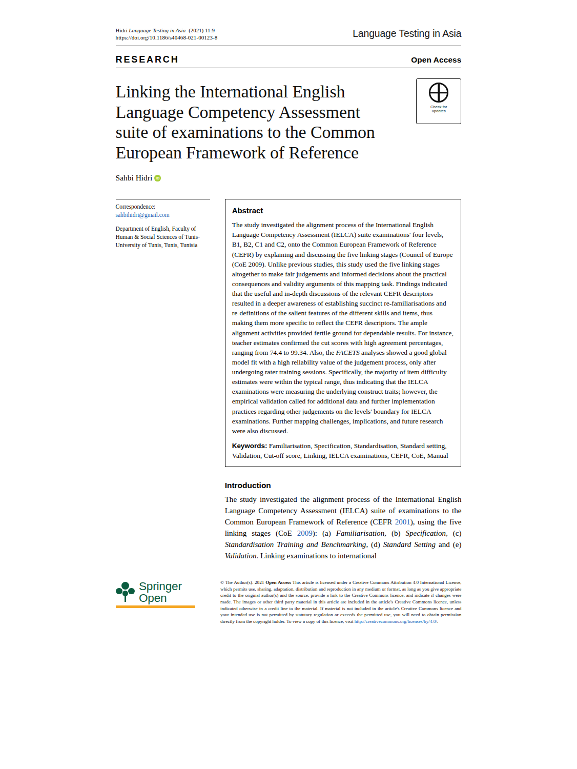Hidri Language Testing in Asia (2021) 11:9
https://doi.org/10.1186/s40468-021-00123-8
Language Testing in Asia
Research
Open Access
Linking the International English Language Competency Assessment suite of examinations to the Common European Framework of Reference
Check for
updates
Sahbi Hidri
Correspondence: sahbihidri@gmail.com
Department of English, Faculty of Human & Social Sciences of Tunis-University of Tunis, Tunis, Tunisia
Abstract
The study investigated the alignment process of the International English Language Competency Assessment (IELCA) suite examinations' four levels, B1, B2, C1 and C2, onto the Common European Framework of Reference (CEFR) by explaining and discussing the five linking stages (Council of Europe (CoE 2009). Unlike previous studies, this study used the five linking stages altogether to make fair judgements and informed decisions about the practical consequences and validity arguments of this mapping task. Findings indicated that the useful and in-depth discussions of the relevant CEFR descriptors resulted in a deeper awareness of establishing succinct re-familiarisations and re-definitions of the salient features of the different skills and items, thus making them more specific to reflect the CEFR descriptors. The ample alignment activities provided fertile ground for dependable results. For instance, teacher estimates confirmed the cut scores with high agreement percentages, ranging from 74.4 to 99.34. Also, the FACETS analyses showed a good global model fit with a high reliability value of the judgement process, only after undergoing rater training sessions. Specifically, the majority of item difficulty estimates were within the typical range, thus indicating that the IELCA examinations were measuring the underlying construct traits; however, the empirical validation called for additional data and further implementation practices regarding other judgements on the levels' boundary for IELCA examinations. Further mapping challenges, implications, and future research were also discussed.
Keywords: Familiarisation, Specification, Standardisation, Standard setting, Validation, Cut-off score, Linking, IELCA examinations, CEFR, CoE, Manual
Introduction
The study investigated the alignment process of the International English Language Competency Assessment (IELCA) suite of examinations to the Common European Framework of Reference (CEFR 2001), using the five linking stages (CoE 2009): (a) Familiarisation, (b) Specification, (c) Standardisation Training and Benchmarking, (d) Standard Setting and (e) Validation. Linking examinations to international
Springer Open
© The Author(s). 2021 Open Access This article is licensed under a Creative Commons Attribution 4.0 International License, which permits use, sharing, adaptation, distribution and reproduction in any medium or format, as long as you give appropriate credit to the original author(s) and the source, provide a link to the Creative Commons licence, and indicate if changes were made. The images or other third party material in this article are included in the article's Creative Commons licence, unless indicated otherwise in a credit line to the material. If material is not included in the article's Creative Commons licence and your intended use is not permitted by statutory regulation or exceeds the permitted use, you will need to obtain permission directly from the copyright holder. To view a copy of this licence, visit http://creativecommons.org/licenses/by/4.0/.